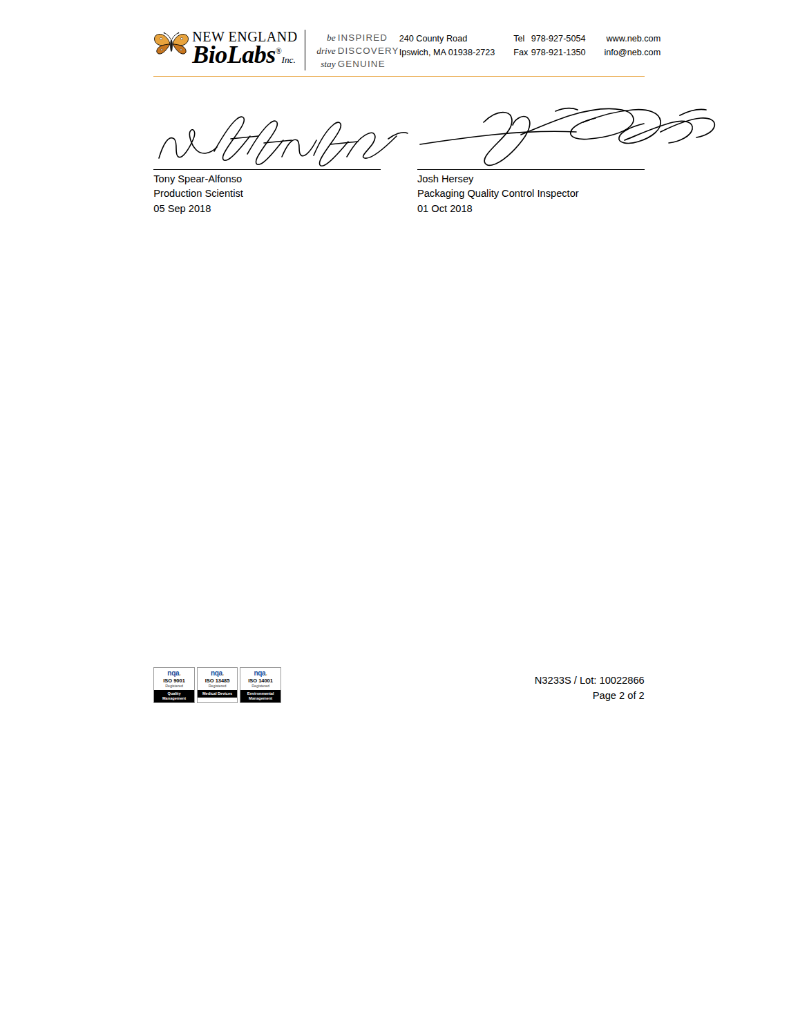NEW ENGLAND BioLabs®Inc.
be INSPIRED
drive DISCOVERY
stay GENUINE
240 County Road
Ipswich, MA 01938-2723
Tel 978-927-5054
Fax 978-921-1350
www.neb.com
info@neb.com
Tony Spear-Alfonso
Production Scientist
05 Sep 2018
Josh Hersey
Packaging Quality Control Inspector
01 Oct 2018
nqa.
ISO 9001
Registered
Quality
Management
nqa.
ISO 13485
Registered
Medical Devices
nqa.
ISO 14001
Registered
Environmental
Management
N3233S / Lot: 10022866
Page 2 of 2